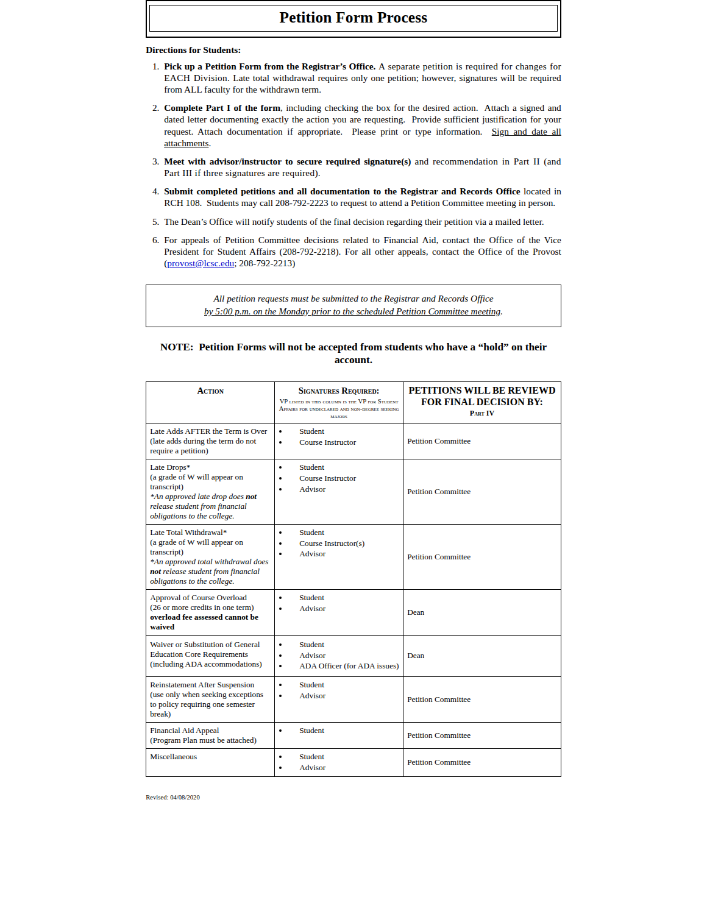Petition Form Process
Directions for Students:
Pick up a Petition Form from the Registrar’s Office. A separate petition is required for changes for EACH Division. Late total withdrawal requires only one petition; however, signatures will be required from ALL faculty for the withdrawn term.
Complete Part I of the form, including checking the box for the desired action. Attach a signed and dated letter documenting exactly the action you are requesting. Provide sufficient justification for your request. Attach documentation if appropriate. Please print or type information. Sign and date all attachments.
Meet with advisor/instructor to secure required signature(s) and recommendation in Part II (and Part III if three signatures are required).
Submit completed petitions and all documentation to the Registrar and Records Office located in RCH 108. Students may call 208-792-2223 to request to attend a Petition Committee meeting in person.
The Dean’s Office will notify students of the final decision regarding their petition via a mailed letter.
For appeals of Petition Committee decisions related to Financial Aid, contact the Office of the Vice President for Student Affairs (208-792-2218). For all other appeals, contact the Office of the Provost (provost@lcsc.edu; 208-792-2213)
All petition requests must be submitted to the Registrar and Records Office
by 5:00 p.m. on the Monday prior to the scheduled Petition Committee meeting.
NOTE: Petition Forms will not be accepted from students who have a “hold” on their account.
| Action | Signatures Required: VP listed in this column is the VP for Student Affairs for undeclared and non-degree seeking majors | PETITIONS WILL BE REVIEWD FOR FINAL DECISION BY: Part IV |
| --- | --- | --- |
| Late Adds AFTER the Term is Over (late adds during the term do not require a petition) | Student Course Instructor | Petition Committee |
| Late Drops* (a grade of W will appear on transcript) *An approved late drop does not release student from financial obligations to the college. | Student Course Instructor Advisor | Petition Committee |
| Late Total Withdrawal* (a grade of W will appear on transcript) *An approved total withdrawal does not release student from financial obligations to the college. | Student Course Instructor(s) Advisor | Petition Committee |
| Approval of Course Overload (26 or more credits in one term) overload fee assessed cannot be waived | Student Advisor | Dean |
| Waiver or Substitution of General Education Core Requirements (including ADA accommodations) | Student Advisor ADA Officer (for ADA issues) | Dean |
| Reinstatement After Suspension (use only when seeking exceptions to policy requiring one semester break) | Student Advisor | Petition Committee |
| Financial Aid Appeal (Program Plan must be attached) | Student | Petition Committee |
| Miscellaneous | Student Advisor | Petition Committee |
Revised: 04/08/2020